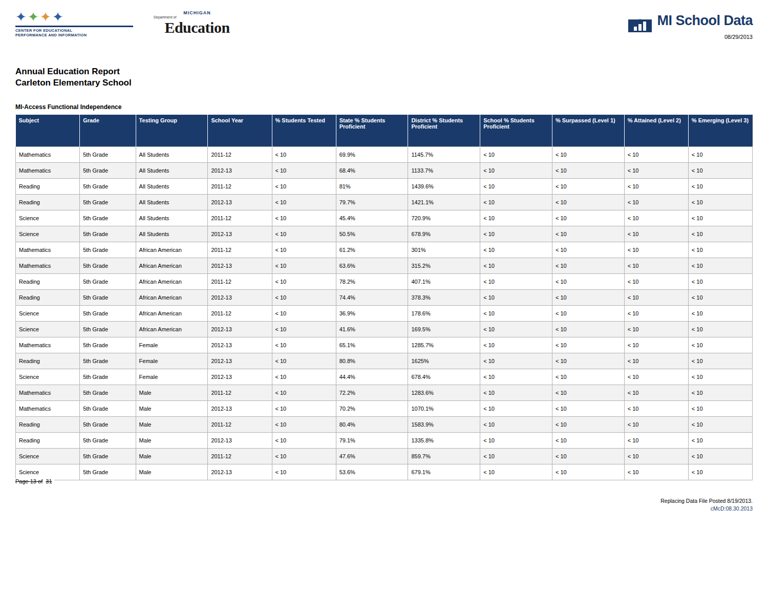✦✦✦✦
CENTER FOR EDUCATIONAL
PERFORMANCE AND INFORMATION
MICHIGAN
Department of
Education
MI School Data
08/29/2013
Annual Education Report
Carleton Elementary School
MI-Access Functional Independence
| Subject | Grade | Testing Group | School Year | % Students Tested | State % Students Proficient | District % Students Proficient | School % Students Proficient | % Surpassed (Level 1) | % Attained (Level 2) | % Emerging (Level 3) |
| --- | --- | --- | --- | --- | --- | --- | --- | --- | --- | --- |
| Mathematics | 5th Grade | All Students | 2011-12 | < 10 | 69.9% | 1145.7% | < 10 | < 10 | < 10 | < 10 |
| Mathematics | 5th Grade | All Students | 2012-13 | < 10 | 68.4% | 1133.7% | < 10 | < 10 | < 10 | < 10 |
| Reading | 5th Grade | All Students | 2011-12 | < 10 | 81% | 1439.6% | < 10 | < 10 | < 10 | < 10 |
| Reading | 5th Grade | All Students | 2012-13 | < 10 | 79.7% | 1421.1% | < 10 | < 10 | < 10 | < 10 |
| Science | 5th Grade | All Students | 2011-12 | < 10 | 45.4% | 720.9% | < 10 | < 10 | < 10 | < 10 |
| Science | 5th Grade | All Students | 2012-13 | < 10 | 50.5% | 678.9% | < 10 | < 10 | < 10 | < 10 |
| Mathematics | 5th Grade | African American | 2011-12 | < 10 | 61.2% | 301% | < 10 | < 10 | < 10 | < 10 |
| Mathematics | 5th Grade | African American | 2012-13 | < 10 | 63.6% | 315.2% | < 10 | < 10 | < 10 | < 10 |
| Reading | 5th Grade | African American | 2011-12 | < 10 | 78.2% | 407.1% | < 10 | < 10 | < 10 | < 10 |
| Reading | 5th Grade | African American | 2012-13 | < 10 | 74.4% | 378.3% | < 10 | < 10 | < 10 | < 10 |
| Science | 5th Grade | African American | 2011-12 | < 10 | 36.9% | 178.6% | < 10 | < 10 | < 10 | < 10 |
| Science | 5th Grade | African American | 2012-13 | < 10 | 41.6% | 169.5% | < 10 | < 10 | < 10 | < 10 |
| Mathematics | 5th Grade | Female | 2012-13 | < 10 | 65.1% | 1285.7% | < 10 | < 10 | < 10 | < 10 |
| Reading | 5th Grade | Female | 2012-13 | < 10 | 80.8% | 1625% | < 10 | < 10 | < 10 | < 10 |
| Science | 5th Grade | Female | 2012-13 | < 10 | 44.4% | 678.4% | < 10 | < 10 | < 10 | < 10 |
| Mathematics | 5th Grade | Male | 2011-12 | < 10 | 72.2% | 1283.6% | < 10 | < 10 | < 10 | < 10 |
| Mathematics | 5th Grade | Male | 2012-13 | < 10 | 70.2% | 1070.1% | < 10 | < 10 | < 10 | < 10 |
| Reading | 5th Grade | Male | 2011-12 | < 10 | 80.4% | 1583.9% | < 10 | < 10 | < 10 | < 10 |
| Reading | 5th Grade | Male | 2012-13 | < 10 | 79.1% | 1335.8% | < 10 | < 10 | < 10 | < 10 |
| Science | 5th Grade | Male | 2011-12 | < 10 | 47.6% | 859.7% | < 10 | < 10 | < 10 | < 10 |
| Science | 5th Grade | Male | 2012-13 | < 10 | 53.6% | 679.1% | < 10 | < 10 | < 10 | < 10 |
Page 13 of 31
Replacing Data File Posted 8/19/2013.
cMcD:08.30.2013